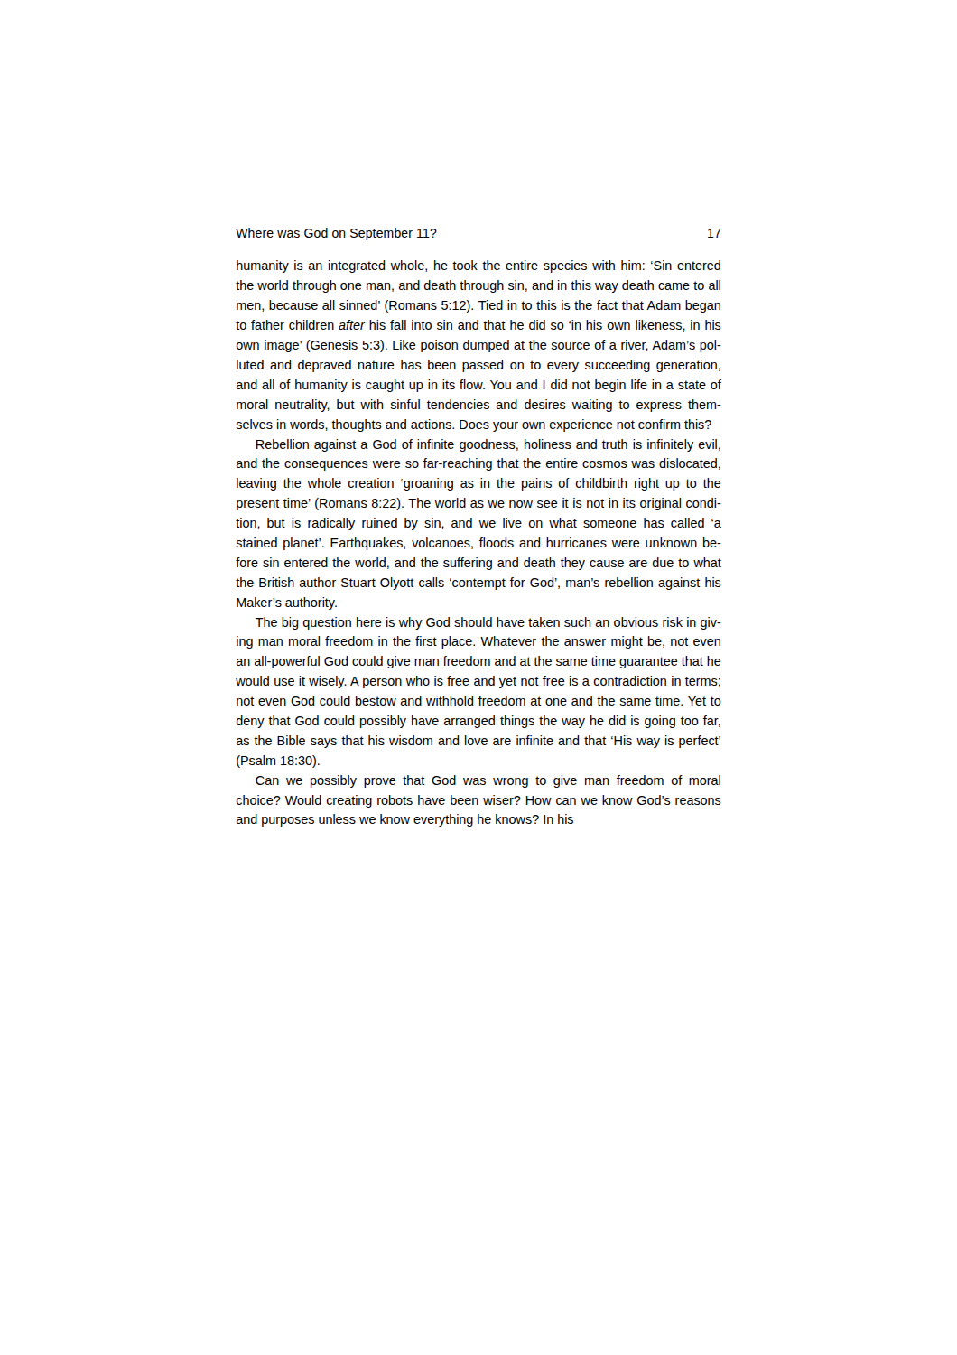Where was God on September 11? 17
humanity is an integrated whole, he took the entire species with him: ‘Sin entered the world through one man, and death through sin, and in this way death came to all men, because all sinned’ (Romans 5:12). Tied in to this is the fact that Adam began to father children after his fall into sin and that he did so ‘in his own likeness, in his own image’ (Genesis 5:3). Like poison dumped at the source of a river, Adam’s polluted and depraved nature has been passed on to every succeeding generation, and all of humanity is caught up in its flow. You and I did not begin life in a state of moral neutrality, but with sinful tendencies and desires waiting to express themselves in words, thoughts and actions. Does your own experience not confirm this?
Rebellion against a God of infinite goodness, holiness and truth is infinitely evil, and the consequences were so far-reaching that the entire cosmos was dislocated, leaving the whole creation ‘groaning as in the pains of childbirth right up to the present time’ (Romans 8:22). The world as we now see it is not in its original condition, but is radically ruined by sin, and we live on what someone has called ‘a stained planet’. Earthquakes, volcanoes, floods and hurricanes were unknown before sin entered the world, and the suffering and death they cause are due to what the British author Stuart Olyott calls ‘contempt for God’, man’s rebellion against his Maker’s authority.
The big question here is why God should have taken such an obvious risk in giving man moral freedom in the first place. Whatever the answer might be, not even an all-powerful God could give man freedom and at the same time guarantee that he would use it wisely. A person who is free and yet not free is a contradiction in terms; not even God could bestow and withhold freedom at one and the same time. Yet to deny that God could possibly have arranged things the way he did is going too far, as the Bible says that his wisdom and love are infinite and that ‘His way is perfect’ (Psalm 18:30).
Can we possibly prove that God was wrong to give man freedom of moral choice? Would creating robots have been wiser? How can we know God’s reasons and purposes unless we know everything he knows? In his